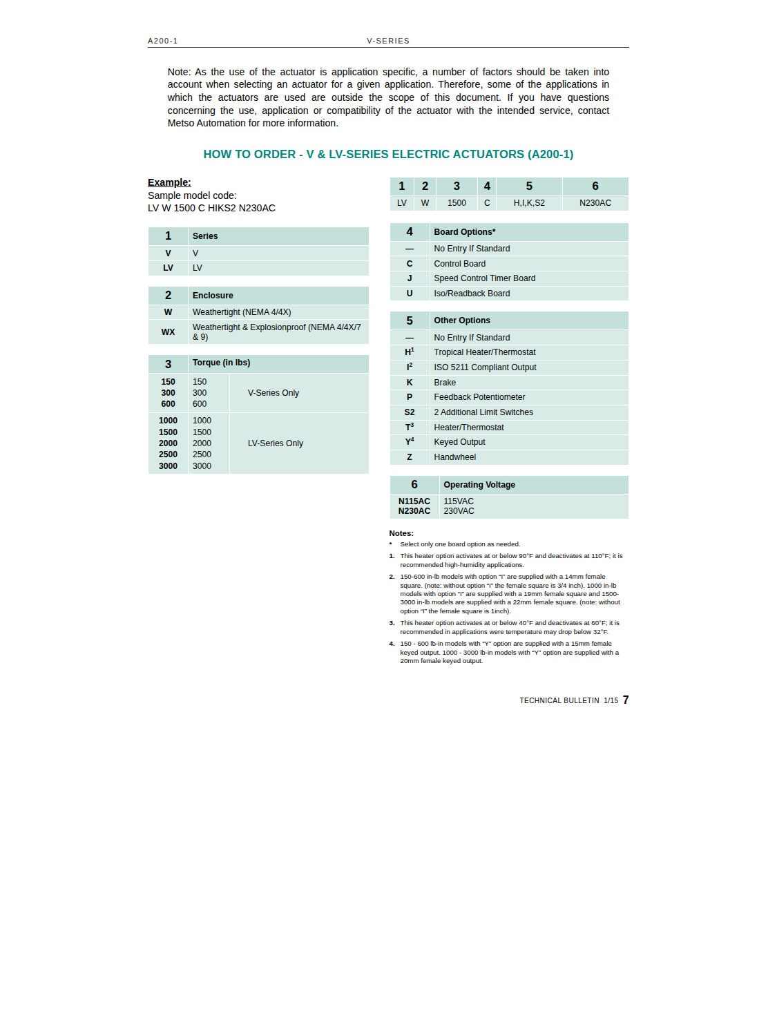A200-1
V-SERIES
Note: As the use of the actuator is application specific, a number of factors should be taken into account when selecting an actuator for a given application. Therefore, some of the applications in which the actuators are used are outside the scope of this document. If you have questions concerning the use, application or compatibility of the actuator with the intended service, contact Metso Automation for more information.
HOW TO ORDER - V & LV-SERIES ELECTRIC ACTUATORS (A200-1)
Example:
Sample model code:
LV W 1500 C HIKS2 N230AC
| 1 | Series |
| V | V |
| LV | LV |
| 2 | Enclosure |
| W | Weathertight (NEMA 4/4X) |
| WX | Weathertight & Explosionproof (NEMA 4/4X/7 & 9) |
| 3 | Torque (in lbs) |
| 150 300 600 | 150 300 600 | V-Series Only |
| 1000 1500 2000 2500 3000 | 1000 1500 2000 2500 3000 | LV-Series Only |
| 1 | 2 | 3 | 4 | 5 | 6 |
| LV | W | 1500 | C | H,I,K,S2 | N230AC |
| 4 | Board Options* |
| — | No Entry If Standard |
| C | Control Board |
| J | Speed Control Timer Board |
| U | Iso/Readback Board |
| 5 | Other Options |
| — | No Entry If Standard |
| H 1 | Tropical Heater/Thermostat |
| I 2 | ISO 5211 Compliant Output |
| K | Brake |
| P | Feedback Potentiometer |
| S2 | 2 Additional Limit Switches |
| T 3 | Heater/Thermostat |
| Y 4 | Keyed Output |
| Z | Handwheel |
| 6 | Operating Voltage |
| N115AC N230AC | 115VAC 230VAC |
Notes:
*
Select only one board option as needed.
1.
This heater option activates at or below 90°F and deactivates at 110°F; it is recommended high-humidity applications.
2.
150-600 in-lb models with option “I” are supplied with a 14mm female square. (note: without option “I” the female square is 3/4 inch). 1000 in-lb models with option “I” are supplied with a 19mm female square and 1500-3000 in-lb models are supplied with a 22mm female square. (note: without option “I” the female square is 1inch).
3.
This heater option activates at or below 40°F and deactivates at 60°F; it is recommended in applications were temperature may drop below 32°F.
4.
150 - 600 lb-in models with “Y” option are supplied with a 15mm female keyed output. 1000 - 3000 lb-in models with “Y” option are supplied with a 20mm female keyed output.
TECHNICAL BULLETIN 1/15 7